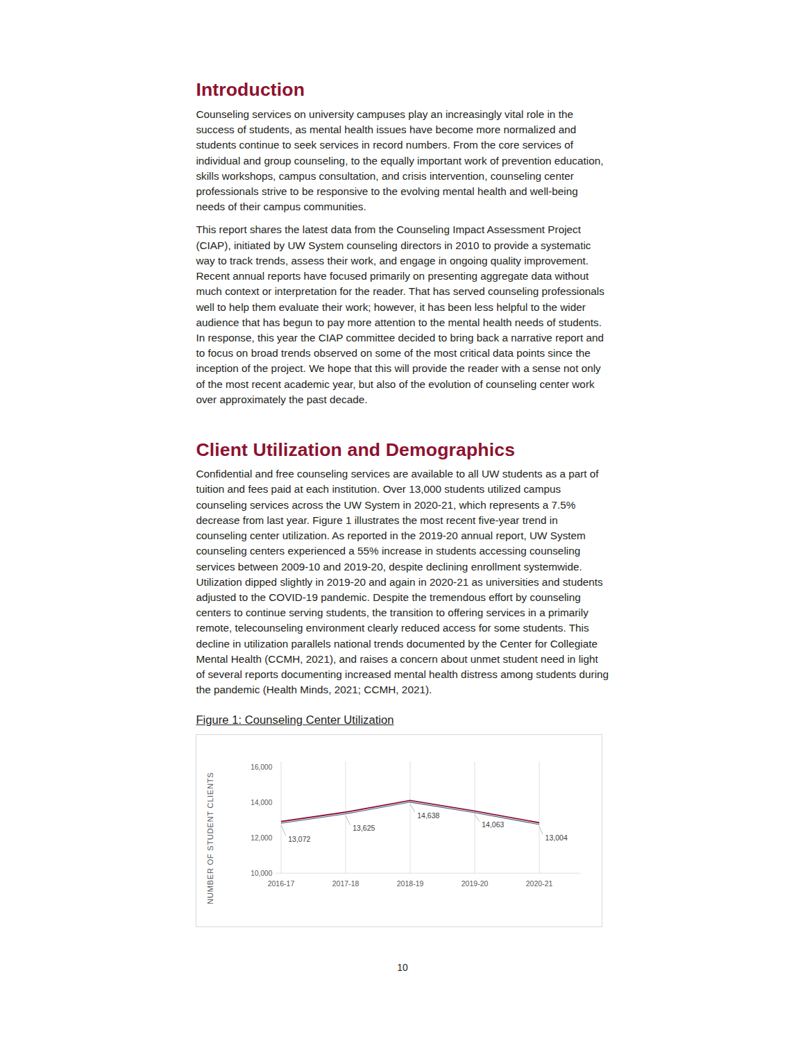Introduction
Counseling services on university campuses play an increasingly vital role in the success of students, as mental health issues have become more normalized and students continue to seek services in record numbers. From the core services of individual and group counseling, to the equally important work of prevention education, skills workshops, campus consultation, and crisis intervention, counseling center professionals strive to be responsive to the evolving mental health and well-being needs of their campus communities.
This report shares the latest data from the Counseling Impact Assessment Project (CIAP), initiated by UW System counseling directors in 2010 to provide a systematic way to track trends, assess their work, and engage in ongoing quality improvement. Recent annual reports have focused primarily on presenting aggregate data without much context or interpretation for the reader. That has served counseling professionals well to help them evaluate their work; however, it has been less helpful to the wider audience that has begun to pay more attention to the mental health needs of students. In response, this year the CIAP committee decided to bring back a narrative report and to focus on broad trends observed on some of the most critical data points since the inception of the project. We hope that this will provide the reader with a sense not only of the most recent academic year, but also of the evolution of counseling center work over approximately the past decade.
Client Utilization and Demographics
Confidential and free counseling services are available to all UW students as a part of tuition and fees paid at each institution. Over 13,000 students utilized campus counseling services across the UW System in 2020-21, which represents a 7.5% decrease from last year. Figure 1 illustrates the most recent five-year trend in counseling center utilization. As reported in the 2019-20 annual report, UW System counseling centers experienced a 55% increase in students accessing counseling services between 2009-10 and 2019-20, despite declining enrollment systemwide. Utilization dipped slightly in 2019-20 and again in 2020-21 as universities and students adjusted to the COVID-19 pandemic. Despite the tremendous effort by counseling centers to continue serving students, the transition to offering services in a primarily remote, telecounseling environment clearly reduced access for some students. This decline in utilization parallels national trends documented by the Center for Collegiate Mental Health (CCMH, 2021), and raises a concern about unmet student need in light of several reports documenting increased mental health distress among students during the pandemic (Health Minds, 2021; CCMH, 2021).
Figure 1: Counseling Center Utilization
NUMBER OF STUDENT CLIENTS
16,000 14,000 12,000 10,000 13,072 13,625 14,638 14,063 13,004 2016-17 2017-18 2018-19 2019-20 2020-21
10